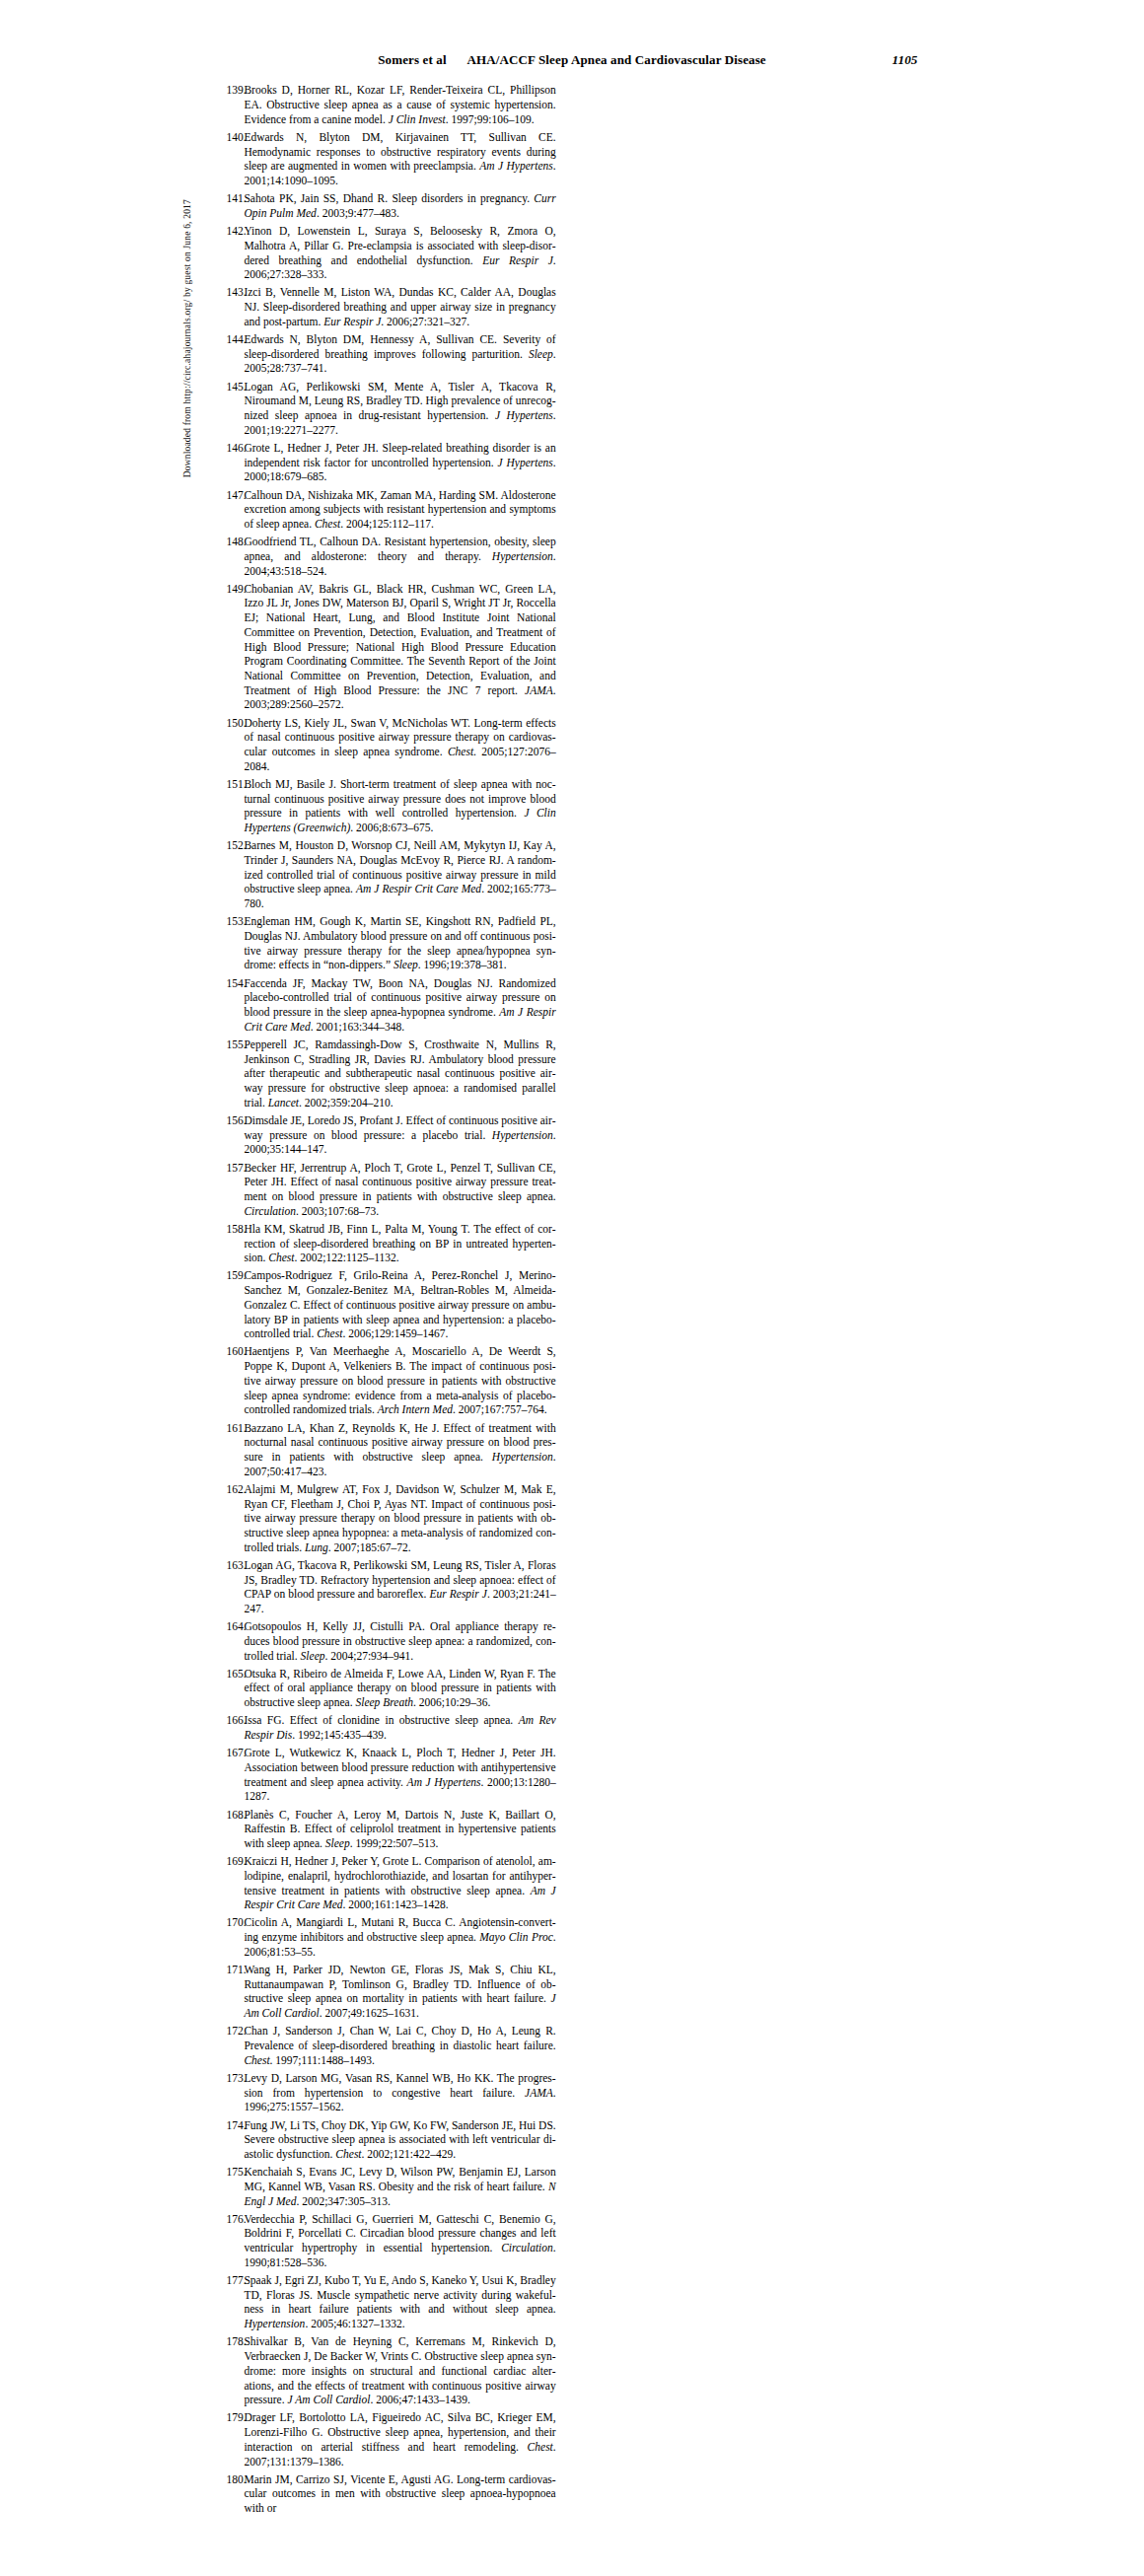Somers et al AHA/ACCF Sleep Apnea and Cardiovascular Disease 1105
Downloaded from http://circ.ahajournals.org/ by guest on June 6, 2017
139. Brooks D, Horner RL, Kozar LF, Render-Teixeira CL, Phillipson EA. Obstructive sleep apnea as a cause of systemic hypertension. Evidence from a canine model. J Clin Invest. 1997;99:106–109.
140. Edwards N, Blyton DM, Kirjavainen TT, Sullivan CE. Hemodynamic responses to obstructive respiratory events during sleep are augmented in women with preeclampsia. Am J Hypertens. 2001;14:1090–1095.
141. Sahota PK, Jain SS, Dhand R. Sleep disorders in pregnancy. Curr Opin Pulm Med. 2003;9:477–483.
142. Yinon D, Lowenstein L, Suraya S, Beloosesky R, Zmora O, Malhotra A, Pillar G. Pre-eclampsia is associated with sleep-disordered breathing and endothelial dysfunction. Eur Respir J. 2006;27:328–333.
143. Izci B, Vennelle M, Liston WA, Dundas KC, Calder AA, Douglas NJ. Sleep-disordered breathing and upper airway size in pregnancy and post-partum. Eur Respir J. 2006;27:321–327.
144. Edwards N, Blyton DM, Hennessy A, Sullivan CE. Severity of sleep-disordered breathing improves following parturition. Sleep. 2005;28:737–741.
145. Logan AG, Perlikowski SM, Mente A, Tisler A, Tkacova R, Niroumand M, Leung RS, Bradley TD. High prevalence of unrecognized sleep apnoea in drug-resistant hypertension. J Hypertens. 2001;19:2271–2277.
146. Grote L, Hedner J, Peter JH. Sleep-related breathing disorder is an independent risk factor for uncontrolled hypertension. J Hypertens. 2000;18:679–685.
147. Calhoun DA, Nishizaka MK, Zaman MA, Harding SM. Aldosterone excretion among subjects with resistant hypertension and symptoms of sleep apnea. Chest. 2004;125:112–117.
148. Goodfriend TL, Calhoun DA. Resistant hypertension, obesity, sleep apnea, and aldosterone: theory and therapy. Hypertension. 2004;43:518–524.
149. Chobanian AV, Bakris GL, Black HR, Cushman WC, Green LA, Izzo JL Jr, Jones DW, Materson BJ, Oparil S, Wright JT Jr, Roccella EJ; National Heart, Lung, and Blood Institute Joint National Committee on Prevention, Detection, Evaluation, and Treatment of High Blood Pressure; National High Blood Pressure Education Program Coordinating Committee. The Seventh Report of the Joint National Committee on Prevention, Detection, Evaluation, and Treatment of High Blood Pressure: the JNC 7 report. JAMA. 2003;289:2560–2572.
150. Doherty LS, Kiely JL, Swan V, McNicholas WT. Long-term effects of nasal continuous positive airway pressure therapy on cardiovascular outcomes in sleep apnea syndrome. Chest. 2005;127:2076–2084.
151. Bloch MJ, Basile J. Short-term treatment of sleep apnea with nocturnal continuous positive airway pressure does not improve blood pressure in patients with well controlled hypertension. J Clin Hypertens (Greenwich). 2006;8:673–675.
152. Barnes M, Houston D, Worsnop CJ, Neill AM, Mykytyn IJ, Kay A, Trinder J, Saunders NA, Douglas McEvoy R, Pierce RJ. A randomized controlled trial of continuous positive airway pressure in mild obstructive sleep apnea. Am J Respir Crit Care Med. 2002;165:773–780.
153. Engleman HM, Gough K, Martin SE, Kingshott RN, Padfield PL, Douglas NJ. Ambulatory blood pressure on and off continuous positive airway pressure therapy for the sleep apnea/hypopnea syndrome: effects in “non-dippers.” Sleep. 1996;19:378–381.
154. Faccenda JF, Mackay TW, Boon NA, Douglas NJ. Randomized placebo-controlled trial of continuous positive airway pressure on blood pressure in the sleep apnea-hypopnea syndrome. Am J Respir Crit Care Med. 2001;163:344–348.
155. Pepperell JC, Ramdassingh-Dow S, Crosthwaite N, Mullins R, Jenkinson C, Stradling JR, Davies RJ. Ambulatory blood pressure after therapeutic and subtherapeutic nasal continuous positive airway pressure for obstructive sleep apnoea: a randomised parallel trial. Lancet. 2002;359:204–210.
156. Dimsdale JE, Loredo JS, Profant J. Effect of continuous positive airway pressure on blood pressure: a placebo trial. Hypertension. 2000;35:144–147.
157. Becker HF, Jerrentrup A, Ploch T, Grote L, Penzel T, Sullivan CE, Peter JH. Effect of nasal continuous positive airway pressure treatment on blood pressure in patients with obstructive sleep apnea. Circulation. 2003;107:68–73.
158. Hla KM, Skatrud JB, Finn L, Palta M, Young T. The effect of correction of sleep-disordered breathing on BP in untreated hypertension. Chest. 2002;122:1125–1132.
159. Campos-Rodriguez F, Grilo-Reina A, Perez-Ronchel J, Merino-Sanchez M, Gonzalez-Benitez MA, Beltran-Robles M, Almeida-Gonzalez C. Effect of continuous positive airway pressure on ambulatory BP in patients with sleep apnea and hypertension: a placebo-controlled trial. Chest. 2006;129:1459–1467.
160. Haentjens P, Van Meerhaeghe A, Moscariello A, De Weerdt S, Poppe K, Dupont A, Velkeniers B. The impact of continuous positive airway pressure on blood pressure in patients with obstructive sleep apnea syndrome: evidence from a meta-analysis of placebo-controlled randomized trials. Arch Intern Med. 2007;167:757–764.
161. Bazzano LA, Khan Z, Reynolds K, He J. Effect of treatment with nocturnal nasal continuous positive airway pressure on blood pressure in patients with obstructive sleep apnea. Hypertension. 2007;50:417–423.
162. Alajmi M, Mulgrew AT, Fox J, Davidson W, Schulzer M, Mak E, Ryan CF, Fleetham J, Choi P, Ayas NT. Impact of continuous positive airway pressure therapy on blood pressure in patients with obstructive sleep apnea hypopnea: a meta-analysis of randomized controlled trials. Lung. 2007;185:67–72.
163. Logan AG, Tkacova R, Perlikowski SM, Leung RS, Tisler A, Floras JS, Bradley TD. Refractory hypertension and sleep apnoea: effect of CPAP on blood pressure and baroreflex. Eur Respir J. 2003;21:241–247.
164. Gotsopoulos H, Kelly JJ, Cistulli PA. Oral appliance therapy reduces blood pressure in obstructive sleep apnea: a randomized, controlled trial. Sleep. 2004;27:934–941.
165. Otsuka R, Ribeiro de Almeida F, Lowe AA, Linden W, Ryan F. The effect of oral appliance therapy on blood pressure in patients with obstructive sleep apnea. Sleep Breath. 2006;10:29–36.
166. Issa FG. Effect of clonidine in obstructive sleep apnea. Am Rev Respir Dis. 1992;145:435–439.
167. Grote L, Wutkewicz K, Knaack L, Ploch T, Hedner J, Peter JH. Association between blood pressure reduction with antihypertensive treatment and sleep apnea activity. Am J Hypertens. 2000;13:1280–1287.
168. Planès C, Foucher A, Leroy M, Dartois N, Juste K, Baillart O, Raffestin B. Effect of celiprolol treatment in hypertensive patients with sleep apnea. Sleep. 1999;22:507–513.
169. Kraiczi H, Hedner J, Peker Y, Grote L. Comparison of atenolol, amlodipine, enalapril, hydrochlorothiazide, and losartan for antihypertensive treatment in patients with obstructive sleep apnea. Am J Respir Crit Care Med. 2000;161:1423–1428.
170. Cicolin A, Mangiardi L, Mutani R, Bucca C. Angiotensin-converting enzyme inhibitors and obstructive sleep apnea. Mayo Clin Proc. 2006;81:53–55.
171. Wang H, Parker JD, Newton GE, Floras JS, Mak S, Chiu KL, Ruttanaumpawan P, Tomlinson G, Bradley TD. Influence of obstructive sleep apnea on mortality in patients with heart failure. J Am Coll Cardiol. 2007;49:1625–1631.
172. Chan J, Sanderson J, Chan W, Lai C, Choy D, Ho A, Leung R. Prevalence of sleep-disordered breathing in diastolic heart failure. Chest. 1997;111:1488–1493.
173. Levy D, Larson MG, Vasan RS, Kannel WB, Ho KK. The progression from hypertension to congestive heart failure. JAMA. 1996;275:1557–1562.
174. Fung JW, Li TS, Choy DK, Yip GW, Ko FW, Sanderson JE, Hui DS. Severe obstructive sleep apnea is associated with left ventricular diastolic dysfunction. Chest. 2002;121:422–429.
175. Kenchaiah S, Evans JC, Levy D, Wilson PW, Benjamin EJ, Larson MG, Kannel WB, Vasan RS. Obesity and the risk of heart failure. N Engl J Med. 2002;347:305–313.
176. Verdecchia P, Schillaci G, Guerrieri M, Gatteschi C, Benemio G, Boldrini F, Porcellati C. Circadian blood pressure changes and left ventricular hypertrophy in essential hypertension. Circulation. 1990;81:528–536.
177. Spaak J, Egri ZJ, Kubo T, Yu E, Ando S, Kaneko Y, Usui K, Bradley TD, Floras JS. Muscle sympathetic nerve activity during wakefulness in heart failure patients with and without sleep apnea. Hypertension. 2005;46:1327–1332.
178. Shivalkar B, Van de Heyning C, Kerremans M, Rinkevich D, Verbraecken J, De Backer W, Vrints C. Obstructive sleep apnea syndrome: more insights on structural and functional cardiac alterations, and the effects of treatment with continuous positive airway pressure. J Am Coll Cardiol. 2006;47:1433–1439.
179. Drager LF, Bortolotto LA, Figueiredo AC, Silva BC, Krieger EM, Lorenzi-Filho G. Obstructive sleep apnea, hypertension, and their interaction on arterial stiffness and heart remodeling. Chest. 2007;131:1379–1386.
180. Marin JM, Carrizo SJ, Vicente E, Agusti AG. Long-term cardiovascular outcomes in men with obstructive sleep apnoea-hypopnoea with or